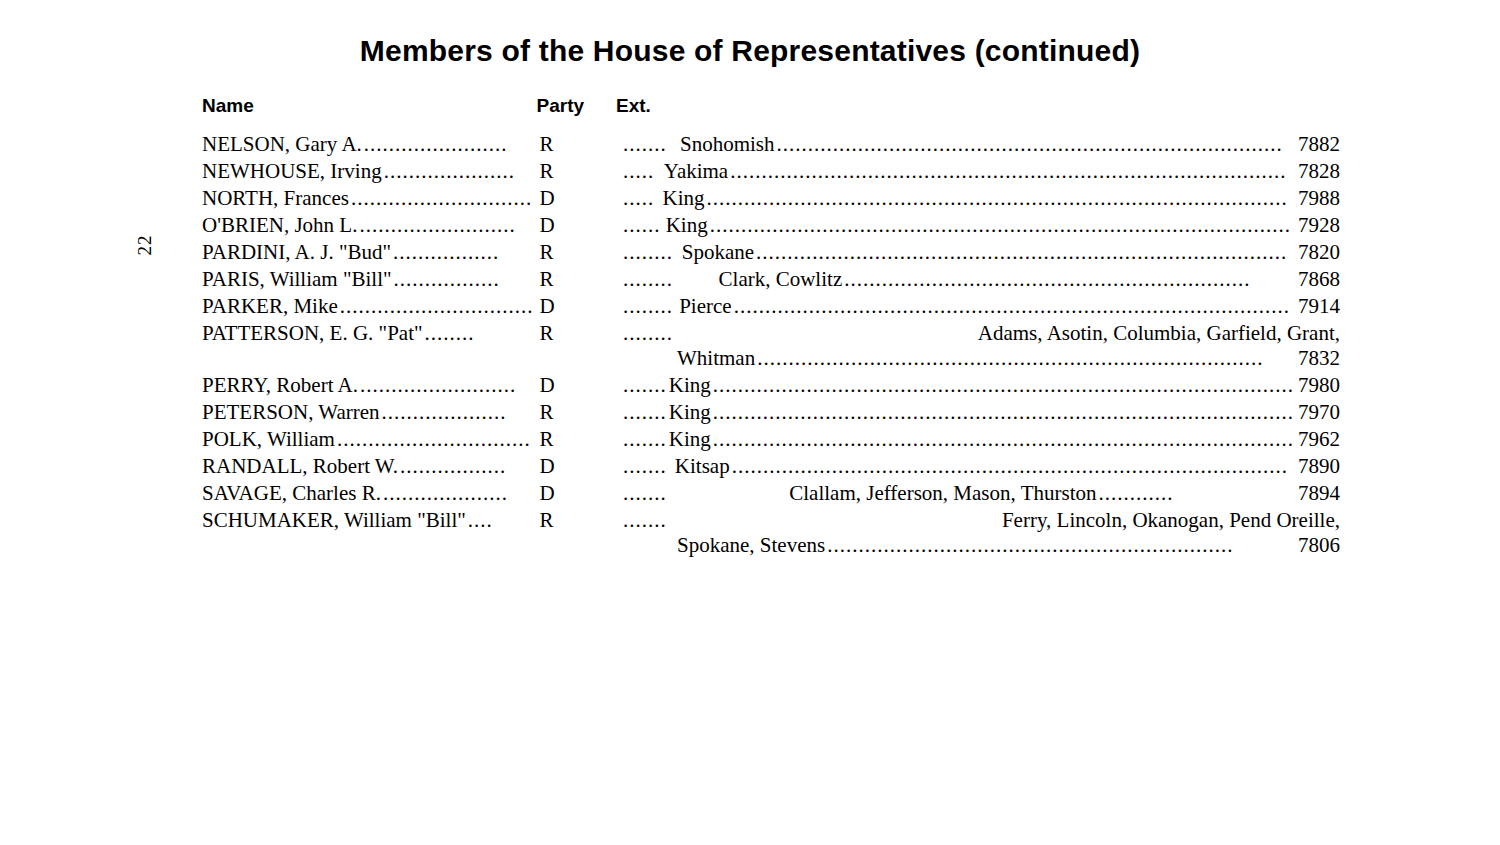Members of the House of Representatives (continued)
22
| Name | Party | Ext. |
| --- | --- | --- |
| NELSON, Gary A. ....................... | R | ....... Snohomish ................................................................................. 7882 |
| NEWHOUSE, Irving ..................... | R | ..... Yakima ......................................................................................... 7828 |
| NORTH, Frances ............................. | D | ..... King ............................................................................................. 7988 |
| O'BRIEN, John L. ......................... | D | ...... King ............................................................................................. 7928 |
| PARDINI, A. J. "Bud" ................. | R | ........ Spokane ..................................................................................... 7820 |
| PARIS, William "Bill" ................. | R | ........ Clark, Cowlitz ................................................................. 7868 |
| PARKER, Mike ............................... | D | ........ Pierce ......................................................................................... 7914 |
| PATTERSON, E. G. "Pat" ........ | R | ........ Adams, Asotin, Columbia, Garfield, Grant, Whitman ................................................................................. 7832 |
| PERRY, Robert A. ......................... | D | ....... King ............................................................................................. 7980 |
| PETERSON, Warren .................... | R | ....... King ............................................................................................. 7970 |
| POLK, William ............................... | R | ....... King ............................................................................................. 7962 |
| RANDALL, Robert W. ................. | D | ....... Kitsap ......................................................................................... 7890 |
| SAVAGE, Charles R. .................... | D | ....... Clallam, Jefferson, Mason, Thurston ............ 7894 |
| SCHUMAKER, William "Bill" .... | R | ....... Ferry, Lincoln, Okanogan, Pend Oreille, Spokane, Stevens ................................................................. 7806 |